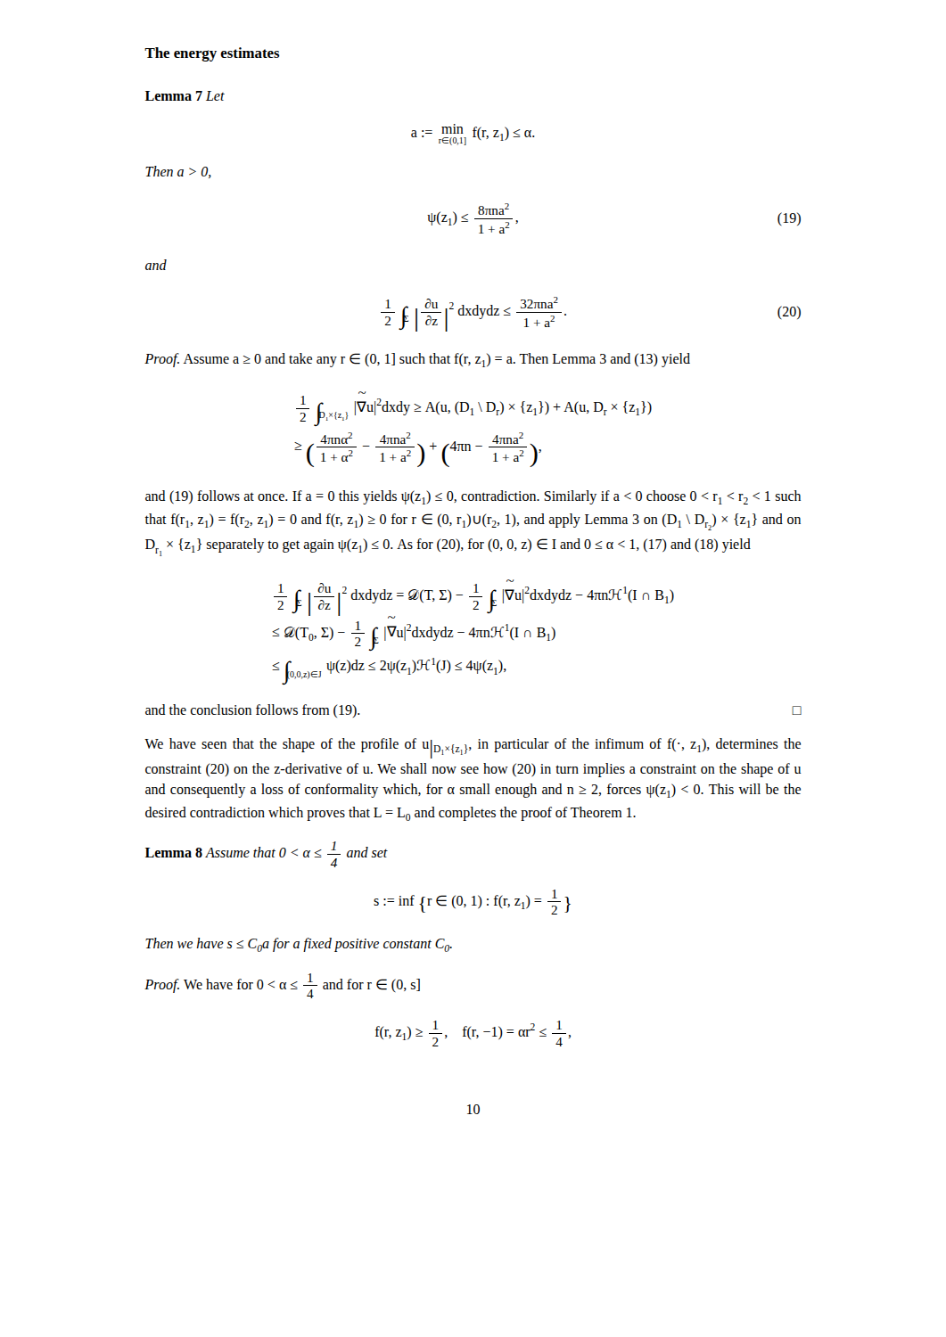The energy estimates
Lemma 7 Let
a := min r∈(0,1] f(r, z1) ≤ α.
Then a > 0,
ψ(z1) ≤ 8πna21 + a2, (19)
and
12 ∫Σ |∂u∂z|2 dxdydz ≤ 32πna21 + a2. (20)
Proof. Assume a ≥ 0 and take any r ∈ (0, 1] such that f(r, z1) = a. Then Lemma 3 and (13) yield
12 ∫D1×{z1} |∇u|2dxdy ≥ A(u, (D1 \ Dr) × {z1}) + A(u, Dr × {z1}) ≥ (4πnα21 + α2 − 4πna21 + a2) + (4πn − 4πna21 + a2),
and (19) follows at once. If a = 0 this yields ψ(z1) ≤ 0, contradiction. Similarly if a < 0 choose 0 < r1 < r2 < 1 such that f(r1, z1) = f(r2, z1) = 0 and f(r, z1) ≥ 0 for r ∈ (0, r1)∪(r2, 1), and apply Lemma 3 on (D1 \ Dr2) × {z1} and on Dr1 × {z1} separately to get again ψ(z1) ≤ 0. As for (20), for (0, 0, z) ∈ I and 0 ≤ α < 1, (17) and (18) yield
12 ∫Σ |∂u∂z|2 dxdydz = 𝒟(T, Σ) − 12 ∫Σ |∇u|2dxdydz − 4πnℋ1(I ∩ B1) ≤ 𝒟(T0, Σ) − 12 ∫Σ |∇u|2dxdydz − 4πnℋ1(I ∩ B1) ≤ ∫(0,0,z)∈J ψ(z)dz ≤ 2ψ(z1)ℋ1(J) ≤ 4ψ(z1),
and the conclusion follows from (19). □
We have seen that the shape of the profile of u|D1×{z1}, in particular of the infimum of f(·, z1), determines the constraint (20) on the z-derivative of u. We shall now see how (20) in turn implies a constraint on the shape of u and consequently a loss of conformality which, for α small enough and n ≥ 2, forces ψ(z1) < 0. This will be the desired contradiction which proves that L = L0 and completes the proof of Theorem 1.
Lemma 8 Assume that 0 < α ≤ 14 and set
s := inf {r ∈ (0, 1) : f(r, z1) = 12}
Then we have s ≤ C0a for a fixed positive constant C0.
Proof. We have for 0 < α ≤ 14 and for r ∈ (0, s]
f(r, z1) ≥ 12, f(r, −1) = αr2 ≤ 14,
10